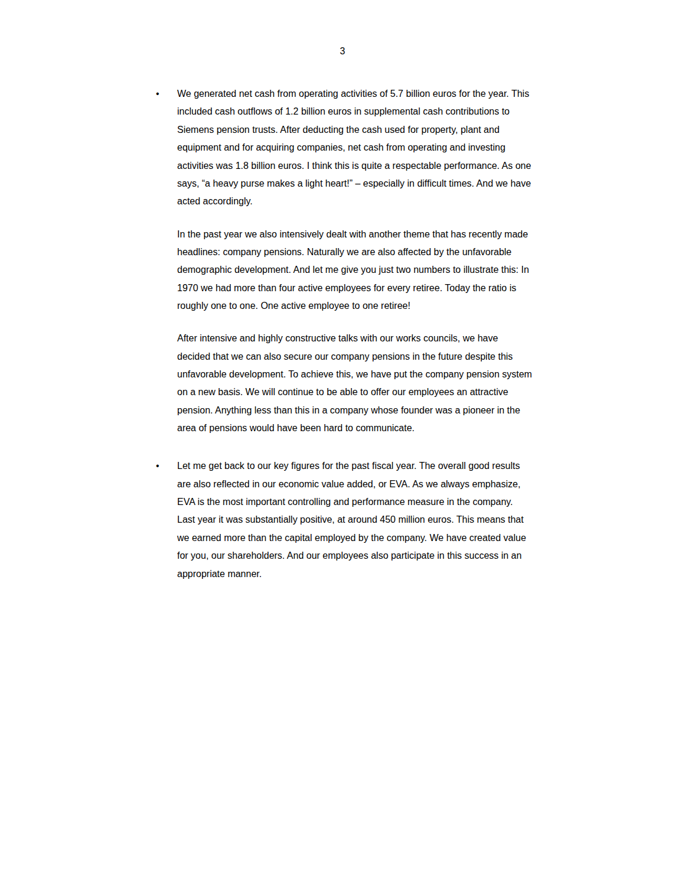3
We generated net cash from operating activities of 5.7 billion euros for the year. This included cash outflows of 1.2 billion euros in supplemental cash contributions to Siemens pension trusts. After deducting the cash used for property, plant and equipment and for acquiring companies, net cash from operating and investing activities was 1.8 billion euros. I think this is quite a respectable performance. As one says, “a heavy purse makes a light heart!” – especially in difficult times. And we have acted accordingly.
In the past year we also intensively dealt with another theme that has recently made headlines: company pensions. Naturally we are also affected by the unfavorable demographic development. And let me give you just two numbers to illustrate this: In 1970 we had more than four active employees for every retiree. Today the ratio is roughly one to one. One active employee to one retiree!
After intensive and highly constructive talks with our works councils, we have decided that we can also secure our company pensions in the future despite this unfavorable development. To achieve this, we have put the company pension system on a new basis. We will continue to be able to offer our employees an attractive pension. Anything less than this in a company whose founder was a pioneer in the area of pensions would have been hard to communicate.
Let me get back to our key figures for the past fiscal year. The overall good results are also reflected in our economic value added, or EVA. As we always emphasize, EVA is the most important controlling and performance measure in the company. Last year it was substantially positive, at around 450 million euros. This means that we earned more than the capital employed by the company. We have created value for you, our shareholders. And our employees also participate in this success in an appropriate manner.